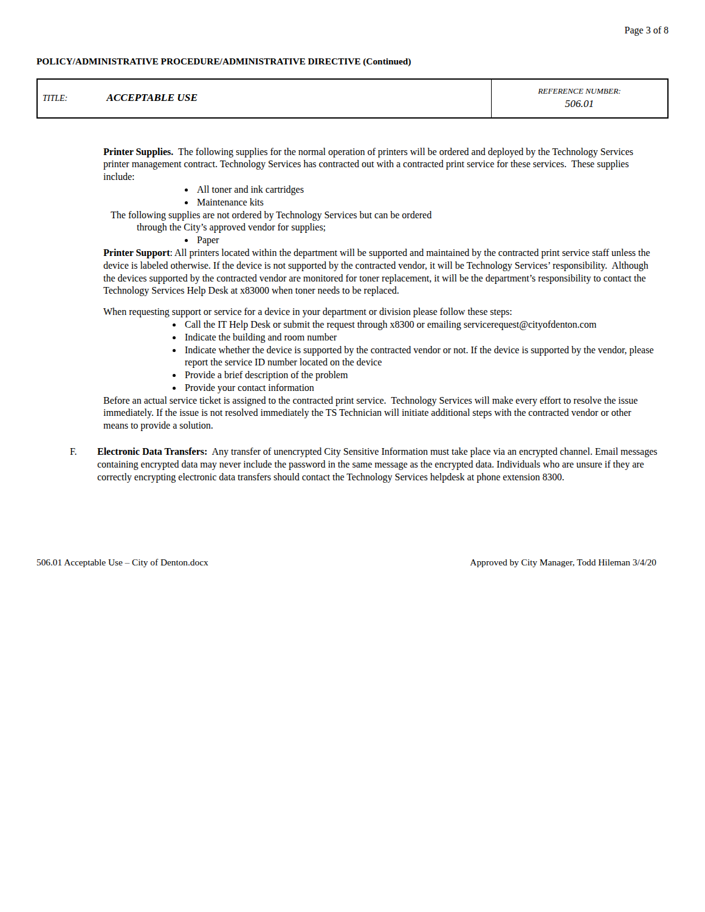Page 3 of 8
POLICY/ADMINISTRATIVE PROCEDURE/ADMINISTRATIVE DIRECTIVE (Continued)
| TITLE: ACCEPTABLE USE | REFERENCE NUMBER: 506.01 |
Printer Supplies. The following supplies for the normal operation of printers will be ordered and deployed by the Technology Services printer management contract. Technology Services has contracted out with a contracted print service for these services. These supplies include:
All toner and ink cartridges
Maintenance kits
The following supplies are not ordered by Technology Services but can be ordered
through the City’s approved vendor for supplies;
Paper
Printer Support: All printers located within the department will be supported and maintained by the contracted print service staff unless the device is labeled otherwise. If the device is not supported by the contracted vendor, it will be Technology Services’ responsibility. Although the devices supported by the contracted vendor are monitored for toner replacement, it will be the department’s responsibility to contact the Technology Services Help Desk at x83000 when toner needs to be replaced.
When requesting support or service for a device in your department or division please follow these steps:
Call the IT Help Desk or submit the request through x8300 or emailing servicerequest@cityofdenton.com
Indicate the building and room number
Indicate whether the device is supported by the contracted vendor or not. If the device is supported by the vendor, please report the service ID number located on the device
Provide a brief description of the problem
Provide your contact information
Before an actual service ticket is assigned to the contracted print service. Technology Services will make every effort to resolve the issue immediately. If the issue is not resolved immediately the TS Technician will initiate additional steps with the contracted vendor or other means to provide a solution.
F.
Electronic Data Transfers: Any transfer of unencrypted City Sensitive Information must take place via an encrypted channel. Email messages containing encrypted data may never include the password in the same message as the encrypted data. Individuals who are unsure if they are correctly encrypting electronic data transfers should contact the Technology Services helpdesk at phone extension 8300.
506.01 Acceptable Use – City of Denton.docx
Approved by City Manager, Todd Hileman 3/4/20